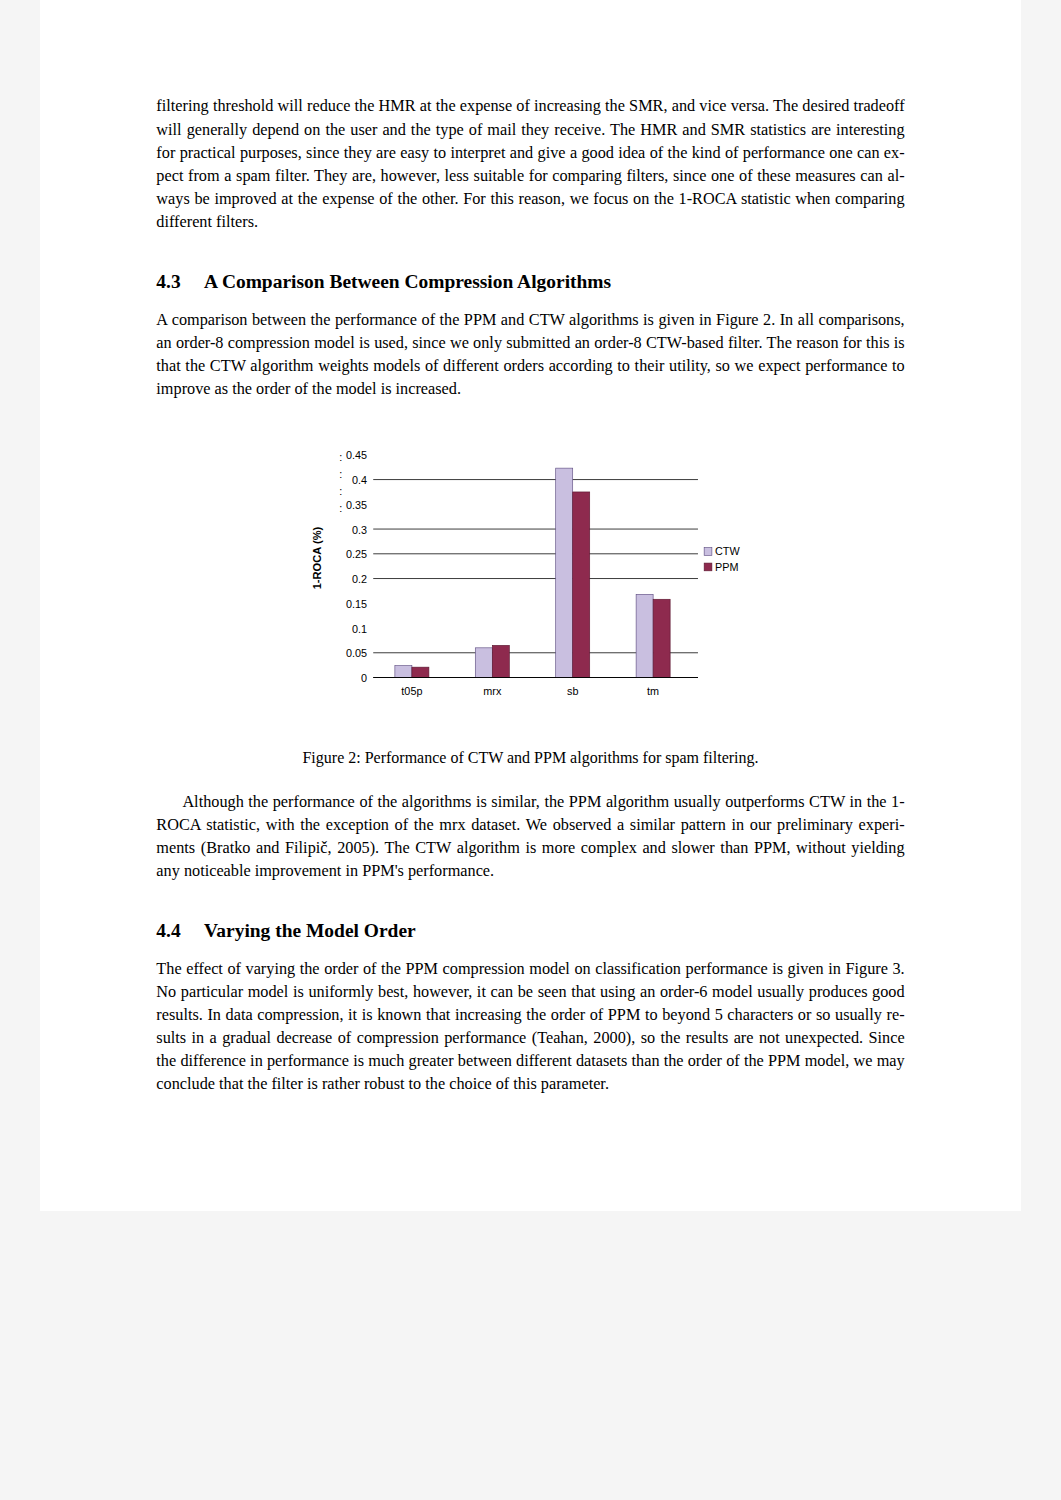filtering threshold will reduce the HMR at the expense of increasing the SMR, and vice versa. The desired tradeoff will generally depend on the user and the type of mail they receive. The HMR and SMR statistics are interesting for practical purposes, since they are easy to interpret and give a good idea of the kind of performance one can expect from a spam filter. They are, however, less suitable for comparing filters, since one of these measures can always be improved at the expense of the other. For this reason, we focus on the 1-ROCA statistic when comparing different filters.
4.3 A Comparison Between Compression Algorithms
A comparison between the performance of the PPM and CTW algorithms is given in Figure 2. In all comparisons, an order-8 compression model is used, since we only submitted an order-8 CTW-based filter. The reason for this is that the CTW algorithm weights models of different orders according to their utility, so we expect performance to improve as the order of the model is increased.
1-ROCA (%) : : : : 0.45 0.4 0.35 0.3 0.25 0.2 0.15 0.1 0.05 0 t05p mrx sb tm CTW PPM
Figure 2: Performance of CTW and PPM algorithms for spam filtering.
Although the performance of the algorithms is similar, the PPM algorithm usually outperforms CTW in the 1-ROCA statistic, with the exception of the mrx dataset. We observed a similar pattern in our preliminary experiments (Bratko and Filipič, 2005). The CTW algorithm is more complex and slower than PPM, without yielding any noticeable improvement in PPM's performance.
4.4 Varying the Model Order
The effect of varying the order of the PPM compression model on classification performance is given in Figure 3. No particular model is uniformly best, however, it can be seen that using an order-6 model usually produces good results. In data compression, it is known that increasing the order of PPM to beyond 5 characters or so usually results in a gradual decrease of compression performance (Teahan, 2000), so the results are not unexpected. Since the difference in performance is much greater between different datasets than the order of the PPM model, we may conclude that the filter is rather robust to the choice of this parameter.